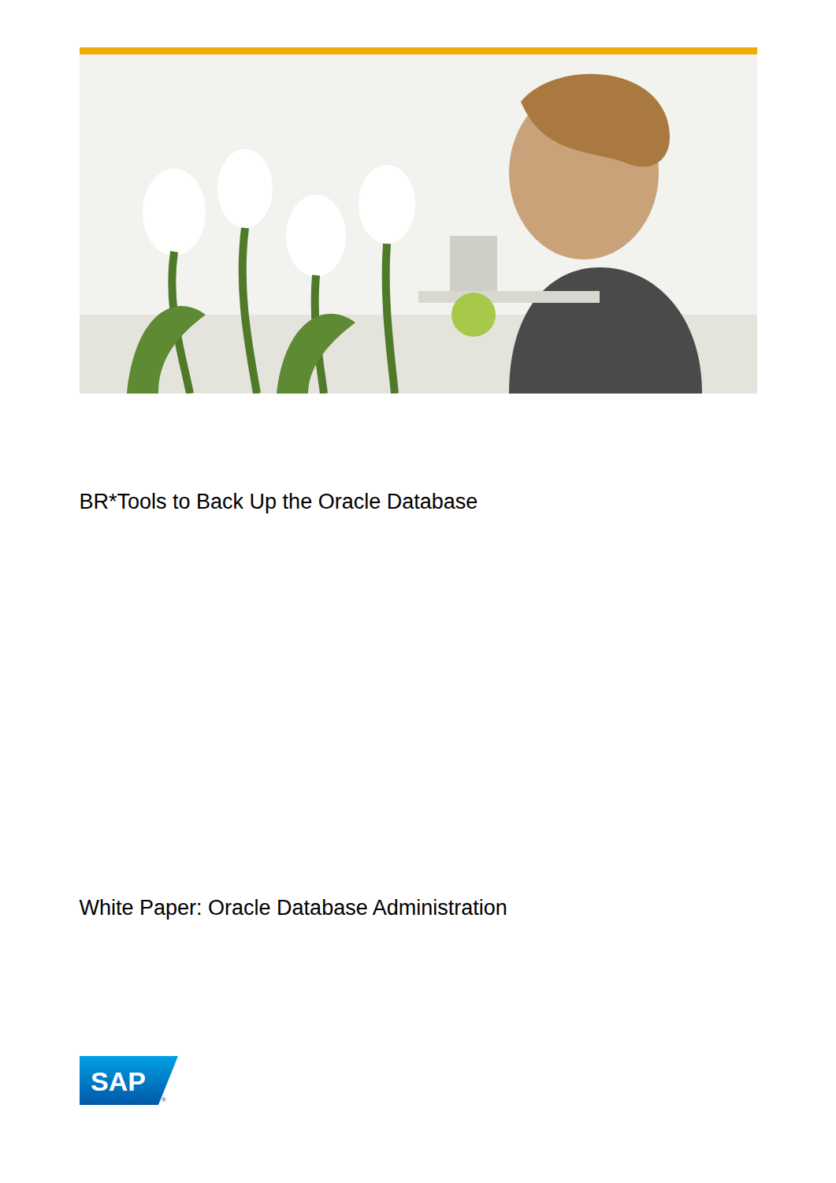BR*Tools to Back Up the Oracle Database
White Paper: Oracle Database Administration
SAP ®